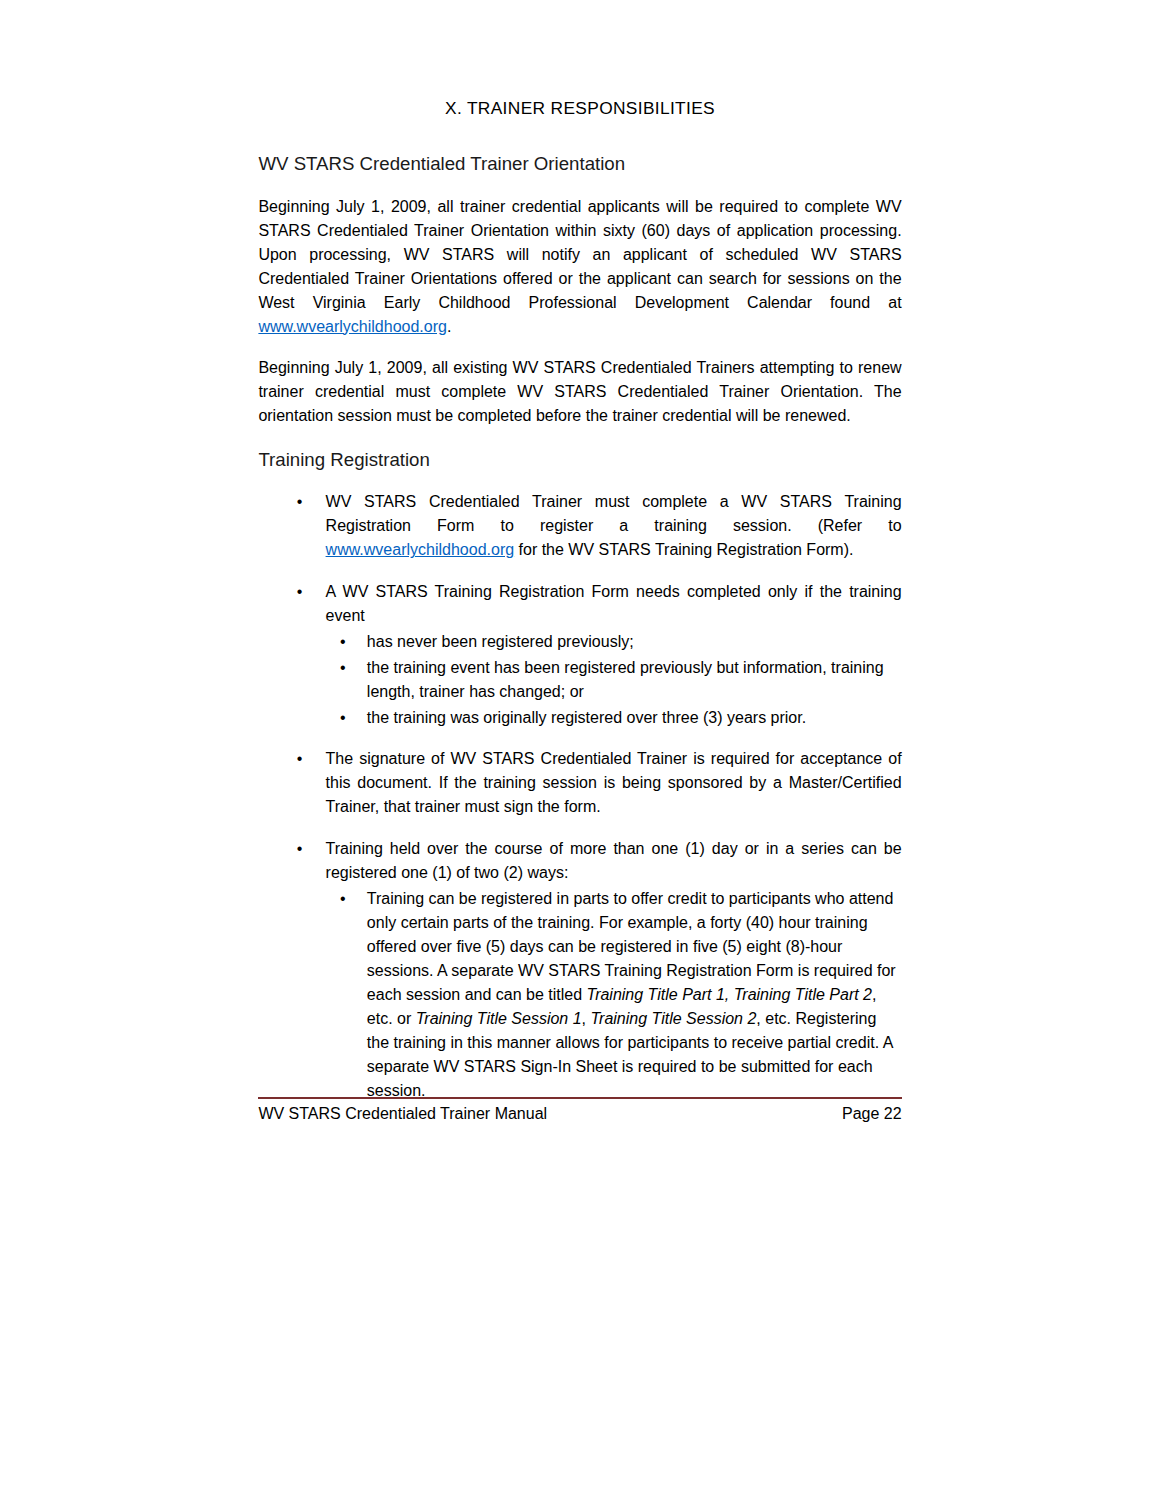X. TRAINER RESPONSIBILITIES
WV STARS Credentialed Trainer Orientation
Beginning July 1, 2009, all trainer credential applicants will be required to complete WV STARS Credentialed Trainer Orientation within sixty (60) days of application processing. Upon processing, WV STARS will notify an applicant of scheduled WV STARS Credentialed Trainer Orientations offered or the applicant can search for sessions on the West Virginia Early Childhood Professional Development Calendar found at www.wvearlychildhood.org.
Beginning July 1, 2009, all existing WV STARS Credentialed Trainers attempting to renew trainer credential must complete WV STARS Credentialed Trainer Orientation. The orientation session must be completed before the trainer credential will be renewed.
Training Registration
WV STARS Credentialed Trainer must complete a WV STARS Training Registration Form to register a training session. (Refer to www.wvearlychildhood.org for the WV STARS Training Registration Form).
A WV STARS Training Registration Form needs completed only if the training event
has never been registered previously;
the training event has been registered previously but information, training length, trainer has changed; or
the training was originally registered over three (3) years prior.
The signature of WV STARS Credentialed Trainer is required for acceptance of this document. If the training session is being sponsored by a Master/Certified Trainer, that trainer must sign the form.
Training held over the course of more than one (1) day or in a series can be registered one (1) of two (2) ways:
Training can be registered in parts to offer credit to participants who attend only certain parts of the training. For example, a forty (40) hour training offered over five (5) days can be registered in five (5) eight (8)-hour sessions. A separate WV STARS Training Registration Form is required for each session and can be titled Training Title Part 1, Training Title Part 2, etc. or Training Title Session 1, Training Title Session 2, etc. Registering the training in this manner allows for participants to receive partial credit. A separate WV STARS Sign-In Sheet is required to be submitted for each session.
WV STARS Credentialed Trainer Manual
Page 22